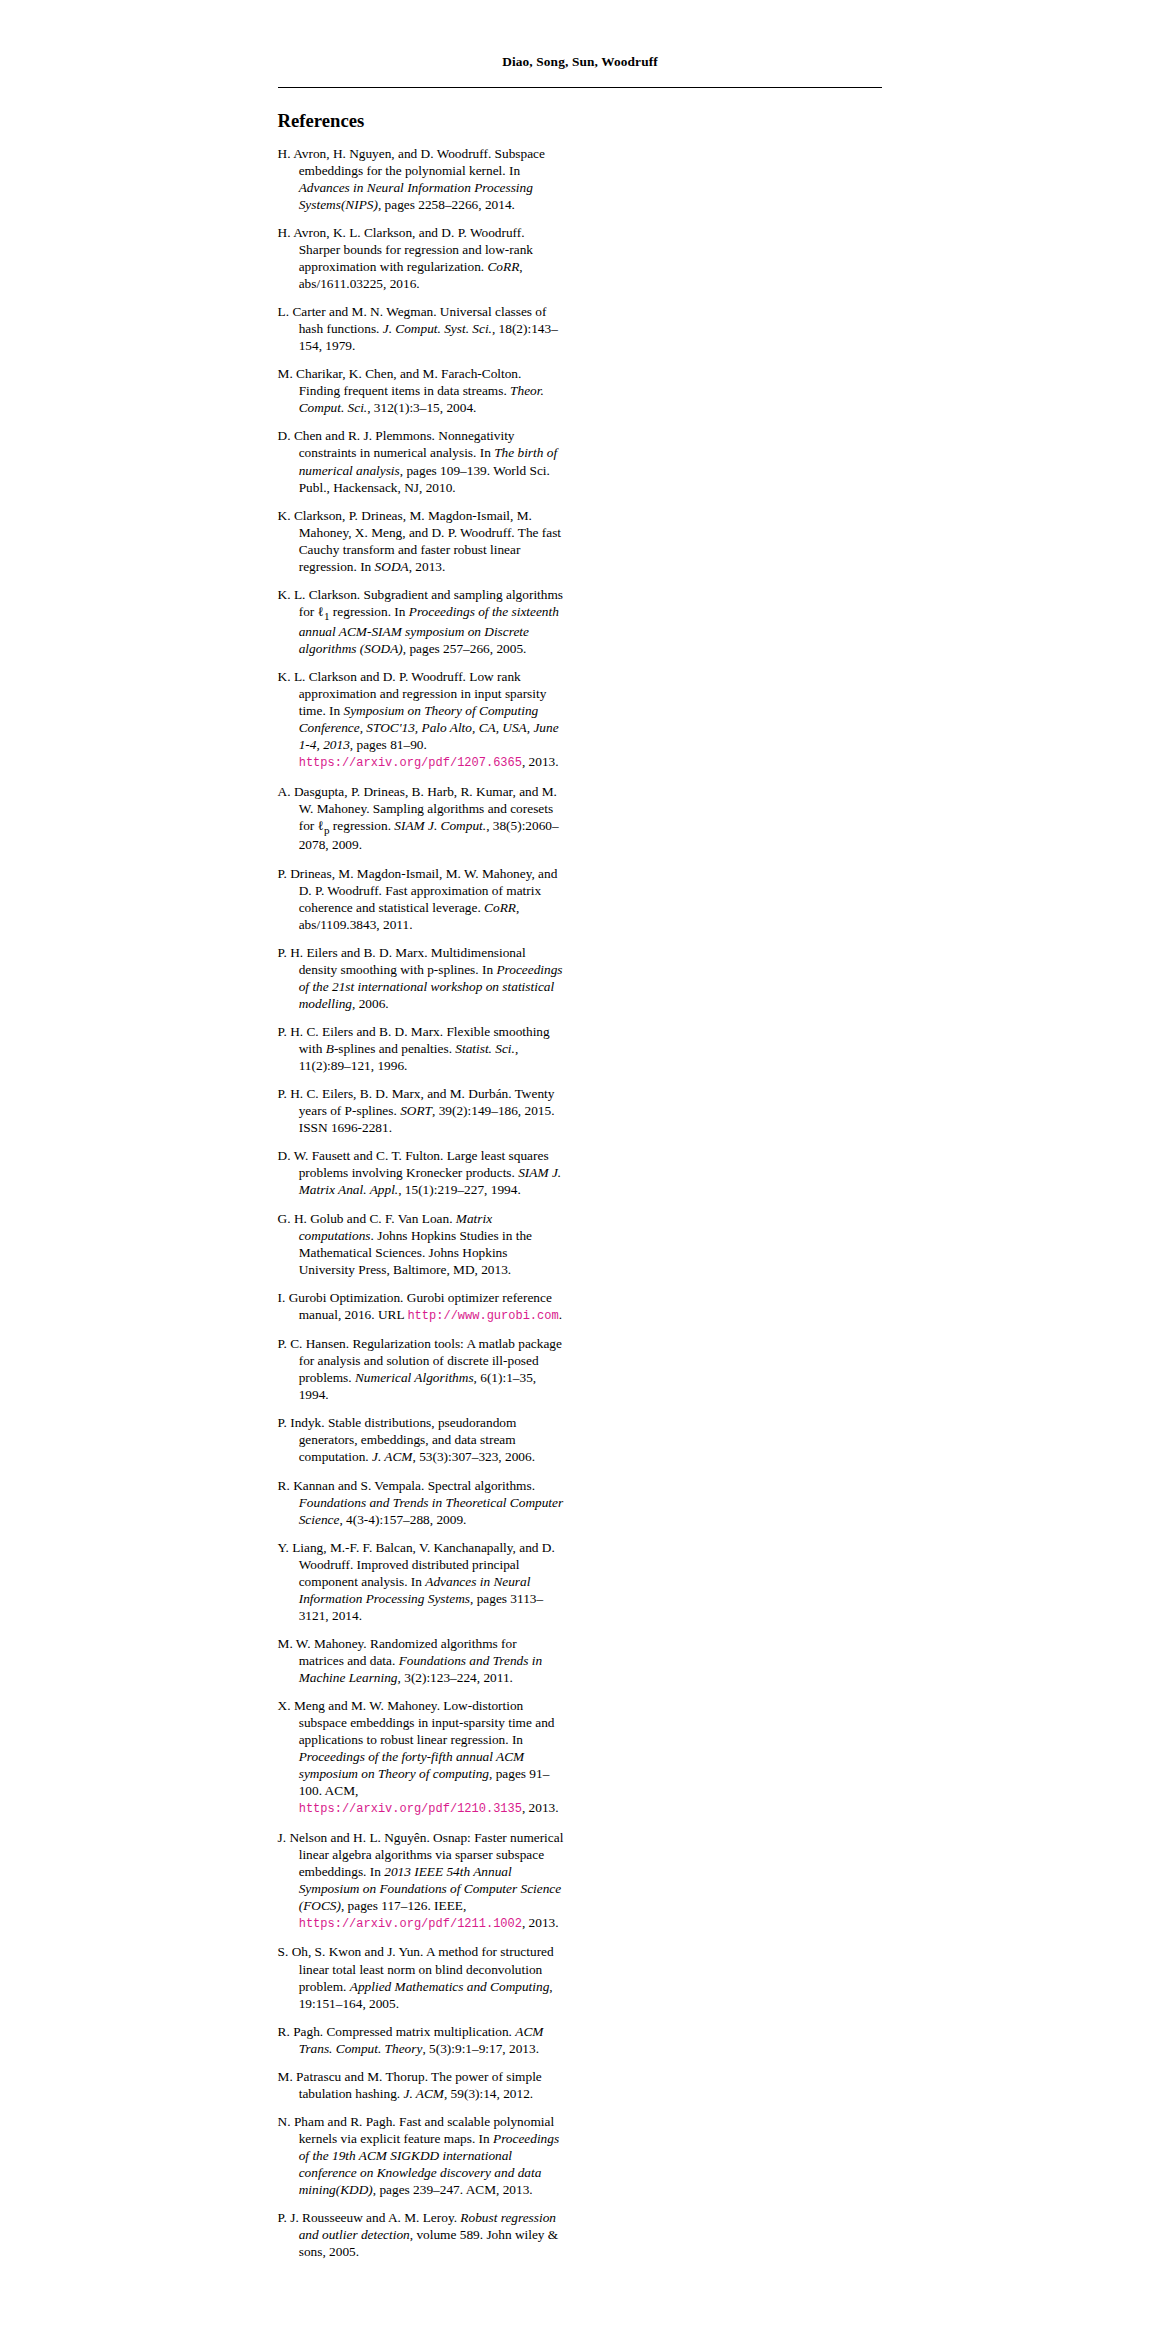Diao, Song, Sun, Woodruff
References
H. Avron, H. Nguyen, and D. Woodruff. Subspace embeddings for the polynomial kernel. In Advances in Neural Information Processing Systems(NIPS), pages 2258–2266, 2014.
H. Avron, K. L. Clarkson, and D. P. Woodruff. Sharper bounds for regression and low-rank approximation with regularization. CoRR, abs/1611.03225, 2016.
L. Carter and M. N. Wegman. Universal classes of hash functions. J. Comput. Syst. Sci., 18(2):143–154, 1979.
M. Charikar, K. Chen, and M. Farach-Colton. Finding frequent items in data streams. Theor. Comput. Sci., 312(1):3–15, 2004.
D. Chen and R. J. Plemmons. Nonnegativity constraints in numerical analysis. In The birth of numerical analysis, pages 109–139. World Sci. Publ., Hackensack, NJ, 2010.
K. Clarkson, P. Drineas, M. Magdon-Ismail, M. Mahoney, X. Meng, and D. P. Woodruff. The fast Cauchy transform and faster robust linear regression. In SODA, 2013.
K. L. Clarkson. Subgradient and sampling algorithms for ℓ1 regression. In Proceedings of the sixteenth annual ACM-SIAM symposium on Discrete algorithms (SODA), pages 257–266, 2005.
K. L. Clarkson and D. P. Woodruff. Low rank approximation and regression in input sparsity time. In Symposium on Theory of Computing Conference, STOC'13, Palo Alto, CA, USA, June 1-4, 2013, pages 81–90. https://arxiv.org/pdf/1207.6365, 2013.
A. Dasgupta, P. Drineas, B. Harb, R. Kumar, and M. W. Mahoney. Sampling algorithms and coresets for ℓp regression. SIAM J. Comput., 38(5):2060–2078, 2009.
P. Drineas, M. Magdon-Ismail, M. W. Mahoney, and D. P. Woodruff. Fast approximation of matrix coherence and statistical leverage. CoRR, abs/1109.3843, 2011.
P. H. Eilers and B. D. Marx. Multidimensional density smoothing with p-splines. In Proceedings of the 21st international workshop on statistical modelling, 2006.
P. H. C. Eilers and B. D. Marx. Flexible smoothing with B-splines and penalties. Statist. Sci., 11(2):89–121, 1996.
P. H. C. Eilers, B. D. Marx, and M. Durbán. Twenty years of P-splines. SORT, 39(2):149–186, 2015. ISSN 1696-2281.
D. W. Fausett and C. T. Fulton. Large least squares problems involving Kronecker products. SIAM J. Matrix Anal. Appl., 15(1):219–227, 1994.
G. H. Golub and C. F. Van Loan. Matrix computations. Johns Hopkins Studies in the Mathematical Sciences. Johns Hopkins University Press, Baltimore, MD, 2013.
I. Gurobi Optimization. Gurobi optimizer reference manual, 2016. URL http://www.gurobi.com.
P. C. Hansen. Regularization tools: A matlab package for analysis and solution of discrete ill-posed problems. Numerical Algorithms, 6(1):1–35, 1994.
P. Indyk. Stable distributions, pseudorandom generators, embeddings, and data stream computation. J. ACM, 53(3):307–323, 2006.
R. Kannan and S. Vempala. Spectral algorithms. Foundations and Trends in Theoretical Computer Science, 4(3-4):157–288, 2009.
Y. Liang, M.-F. F. Balcan, V. Kanchanapally, and D. Woodruff. Improved distributed principal component analysis. In Advances in Neural Information Processing Systems, pages 3113–3121, 2014.
M. W. Mahoney. Randomized algorithms for matrices and data. Foundations and Trends in Machine Learning, 3(2):123–224, 2011.
X. Meng and M. W. Mahoney. Low-distortion subspace embeddings in input-sparsity time and applications to robust linear regression. In Proceedings of the forty-fifth annual ACM symposium on Theory of computing, pages 91–100. ACM, https://arxiv.org/pdf/1210.3135, 2013.
J. Nelson and H. L. Nguyên. Osnap: Faster numerical linear algebra algorithms via sparser subspace embeddings. In 2013 IEEE 54th Annual Symposium on Foundations of Computer Science (FOCS), pages 117–126. IEEE, https://arxiv.org/pdf/1211.1002, 2013.
S. Oh, S. Kwon and J. Yun. A method for structured linear total least norm on blind deconvolution problem. Applied Mathematics and Computing, 19:151–164, 2005.
R. Pagh. Compressed matrix multiplication. ACM Trans. Comput. Theory, 5(3):9:1–9:17, 2013.
M. Patrascu and M. Thorup. The power of simple tabulation hashing. J. ACM, 59(3):14, 2012.
N. Pham and R. Pagh. Fast and scalable polynomial kernels via explicit feature maps. In Proceedings of the 19th ACM SIGKDD international conference on Knowledge discovery and data mining(KDD), pages 239–247. ACM, 2013.
P. J. Rousseeuw and A. M. Leroy. Robust regression and outlier detection, volume 589. John wiley & sons, 2005.